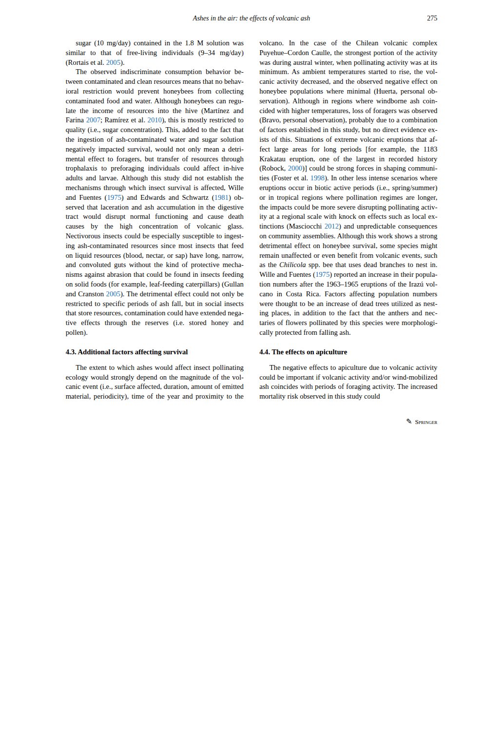Ashes in the air: the effects of volcanic ash 275
sugar (10 mg/day) contained in the 1.8 M solution was similar to that of free-living individuals (9–34 mg/day) (Rortais et al. 2005).
The observed indiscriminate consumption behavior between contaminated and clean resources means that no behavioral restriction would prevent honeybees from collecting contaminated food and water. Although honeybees can regulate the income of resources into the hive (Martínez and Farina 2007; Ramírez et al. 2010), this is mostly restricted to quality (i.e., sugar concentration). This, added to the fact that the ingestion of ash-contaminated water and sugar solution negatively impacted survival, would not only mean a detrimental effect to foragers, but transfer of resources through trophalaxis to preforaging individuals could affect in-hive adults and larvae. Although this study did not establish the mechanisms through which insect survival is affected, Wille and Fuentes (1975) and Edwards and Schwartz (1981) observed that laceration and ash accumulation in the digestive tract would disrupt normal functioning and cause death causes by the high concentration of volcanic glass. Nectivorous insects could be especially susceptible to ingesting ash-contaminated resources since most insects that feed on liquid resources (blood, nectar, or sap) have long, narrow, and convoluted guts without the kind of protective mechanisms against abrasion that could be found in insects feeding on solid foods (for example, leaf-feeding caterpillars) (Gullan and Cranston 2005). The detrimental effect could not only be restricted to specific periods of ash fall, but in social insects that store resources, contamination could have extended negative effects through the reserves (i.e. stored honey and pollen).
4.3. Additional factors affecting survival
The extent to which ashes would affect insect pollinating ecology would strongly depend on the magnitude of the volcanic event (i.e., surface affected, duration, amount of emitted material, periodicity), time of the year and proximity to the volcano. In the case of the Chilean volcanic complex Puyehue–Cordon Caulle, the strongest portion of the activity was during austral winter, when pollinating activity was at its minimum. As ambient temperatures started to rise, the volcanic activity decreased, and the observed negative effect on honeybee populations where minimal (Huerta, personal observation). Although in regions where windborne ash coincided with higher temperatures, loss of foragers was observed (Bravo, personal observation), probably due to a combination of factors established in this study, but no direct evidence exists of this. Situations of extreme volcanic eruptions that affect large areas for long periods [for example, the 1183 Krakatau eruption, one of the largest in recorded history (Robock, 2000)] could be strong forces in shaping communities (Foster et al. 1998). In other less intense scenarios where eruptions occur in biotic active periods (i.e., spring/summer) or in tropical regions where pollination regimes are longer, the impacts could be more severe disrupting pollinating activity at a regional scale with knock on effects such as local extinctions (Masciocchi 2012) and unpredictable consequences on community assemblies. Although this work shows a strong detrimental effect on honeybee survival, some species might remain unaffected or even benefit from volcanic events, such as the Chilicola spp. bee that uses dead branches to nest in. Wille and Fuentes (1975) reported an increase in their population numbers after the 1963–1965 eruptions of the Irazú volcano in Costa Rica. Factors affecting population numbers were thought to be an increase of dead trees utilized as nesting places, in addition to the fact that the anthers and nectaries of flowers pollinated by this species were morphologically protected from falling ash.
4.4. The effects on apiculture
The negative effects to apiculture due to volcanic activity could be important if volcanic activity and/or wind-mobilized ash coincides with periods of foraging activity. The increased mortality risk observed in this study could
✎Springer